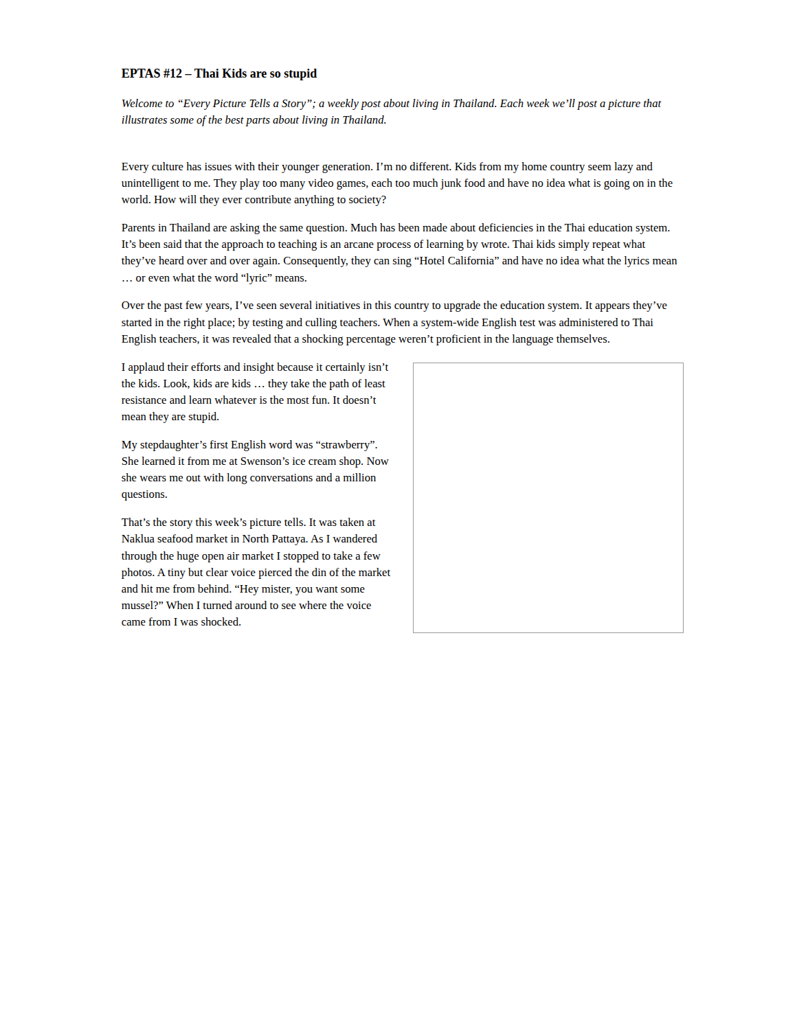EPTAS #12 – Thai Kids are so stupid
Welcome to “Every Picture Tells a Story”; a weekly post about living in Thailand. Each week we’ll post a picture that illustrates some of the best parts about living in Thailand.
Every culture has issues with their younger generation. I’m no different. Kids from my home country seem lazy and unintelligent to me. They play too many video games, each too much junk food and have no idea what is going on in the world. How will they ever contribute anything to society?
Parents in Thailand are asking the same question. Much has been made about deficiencies in the Thai education system. It’s been said that the approach to teaching is an arcane process of learning by wrote. Thai kids simply repeat what they’ve heard over and over again. Consequently, they can sing “Hotel California” and have no idea what the lyrics mean … or even what the word “lyric” means.
Over the past few years, I’ve seen several initiatives in this country to upgrade the education system. It appears they’ve started in the right place; by testing and culling teachers. When a system-wide English test was administered to Thai English teachers, it was revealed that a shocking percentage weren’t proficient in the language themselves.
I applaud their efforts and insight because it certainly isn’t the kids. Look, kids are kids … they take the path of least resistance and learn whatever is the most fun. It doesn’t mean they are stupid.
My stepdaughter’s first English word was “strawberry”. She learned it from me at Swenson’s ice cream shop. Now she wears me out with long conversations and a million questions.
That’s the story this week’s picture tells. It was taken at Naklua seafood market in North Pattaya. As I wandered through the huge open air market I stopped to take a few photos. A tiny but clear voice pierced the din of the market and hit me from behind. “Hey mister, you want some mussel?” When I turned around to see where the voice came from I was shocked.